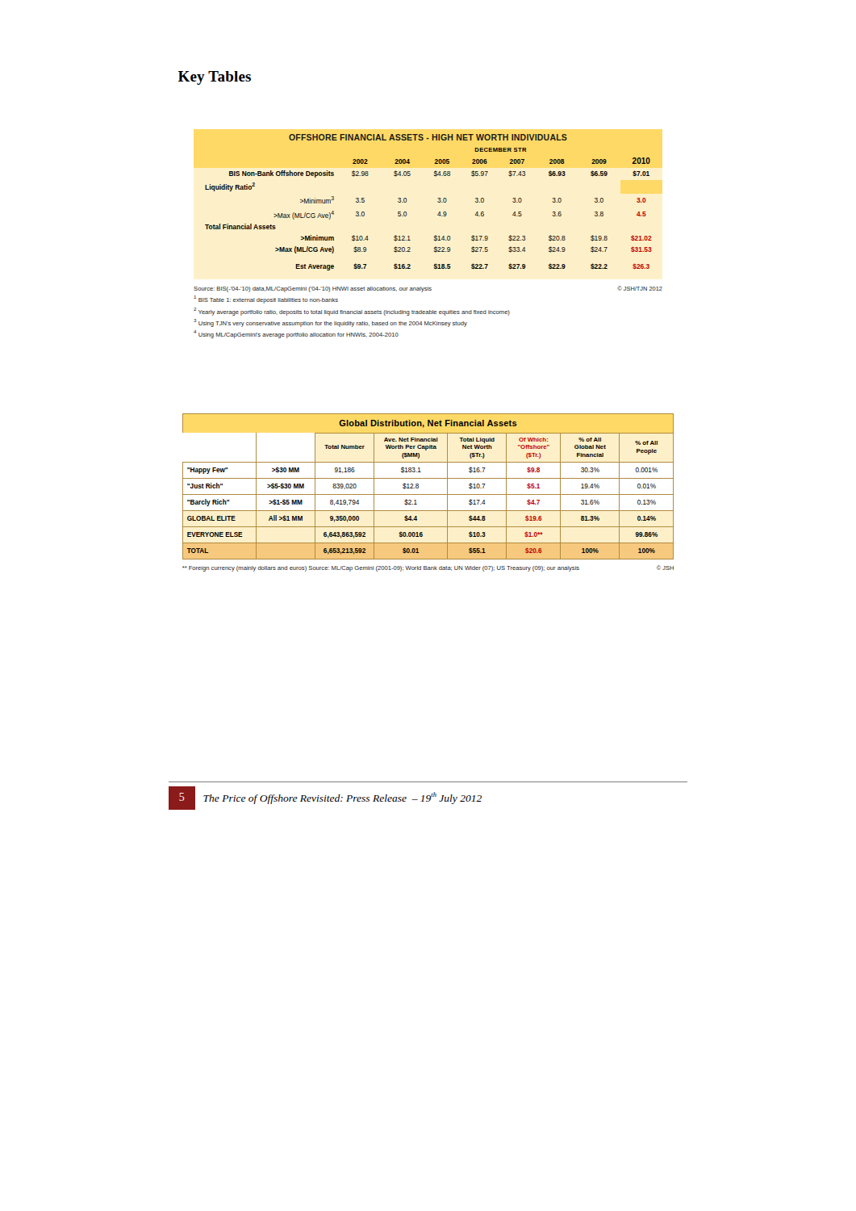Key Tables
| OFFSHORE FINANCIAL ASSETS - HIGH NET WORTH INDIVIDUALS |
| | DECEMBER STR |
| | 2002 | 2004 | 2005 | 2006 | 2007 | 2008 | 2009 | 2010 |
| BIS Non-Bank Offshore Deposits | $2.98 | $4.05 | $4.68 | $5.97 | $7.43 | $6.93 | $6.59 | $7.01 |
| Liquidity Ratio 2 | | | | | | | | |
| >Minimum 3 | 3.5 | 3.0 | 3.0 | 3.0 | 3.0 | 3.0 | 3.0 | 3.0 |
| >Max (ML/CG Ave) 4 | 3.0 | 5.0 | 4.9 | 4.6 | 4.5 | 3.6 | 3.8 | 4.5 |
| Total Financial Assets | | | | | | | | |
| >Minimum | $10.4 | $12.1 | $14.0 | $17.9 | $22.3 | $20.8 | $19.8 | $21.02 |
| >Max (ML/CG Ave) | $8.9 | $20.2 | $22.9 | $27.5 | $33.4 | $24.9 | $24.7 | $31.53 |
| Est Average | $9.7 | $16.2 | $18.5 | $22.7 | $27.9 | $22.9 | $22.2 | $26.3 |
© JSH/TJN 2012 Source: BIS(-'04-'10) data,ML/CapGemini ('04-'10) HNWI asset allocations, our analysis 1 BIS Table 1: external deposit liabilities to non-banks 2 Yearly average portfolio ratio, deposits to total liquid financial assets (including tradeable equities and fixed income) 3 Using TJN's very conservative assumption for the liquidity ratio, based on the 2004 McKinsey study 4 Using ML/CapGemini's average portfolio allocation for HNWIs, 2004-2010
Global Distribution, Net Financial Assets
| | | Total Number | Ave. Net Financial Worth Per Capita ($MM) | Total Liquid Net Worth ($Tr.) | Of Which: "Offshore" ($Tr.) | % of All Global Net Financial | % of All People |
| --- | --- | --- | --- | --- | --- | --- | --- |
| "Happy Few" | >$30 MM | 91,186 | $183.1 | $16.7 | $9.8 | 30.3% | 0.001% |
| "Just Rich" | >$5-$30 MM | 839,020 | $12.8 | $10.7 | $5.1 | 19.4% | 0.01% |
| "Barcly Rich" | >$1-$5 MM | 8,419,794 | $2.1 | $17.4 | $4.7 | 31.6% | 0.13% |
| GLOBAL ELITE | All >$1 MM | 9,350,000 | $4.4 | $44.8 | $19.6 | 81.3% | 0.14% |
| EVERYONE ELSE | | 6,643,863,592 | $0.0016 | $10.3 | $1.0** | | 99.86% |
| TOTAL | | 6,653,213,592 | $0.01 | $55.1 | $20.6 | 100% | 100% |
** Foreign currency (mainly dollars and euros) © JSH Source: ML/Cap Gemini (2001-09); World Bank data; UN Wider (07); US Treasury (09); our analysis
5 The Price of Offshore Revisited: Press Release – 19th July 2012